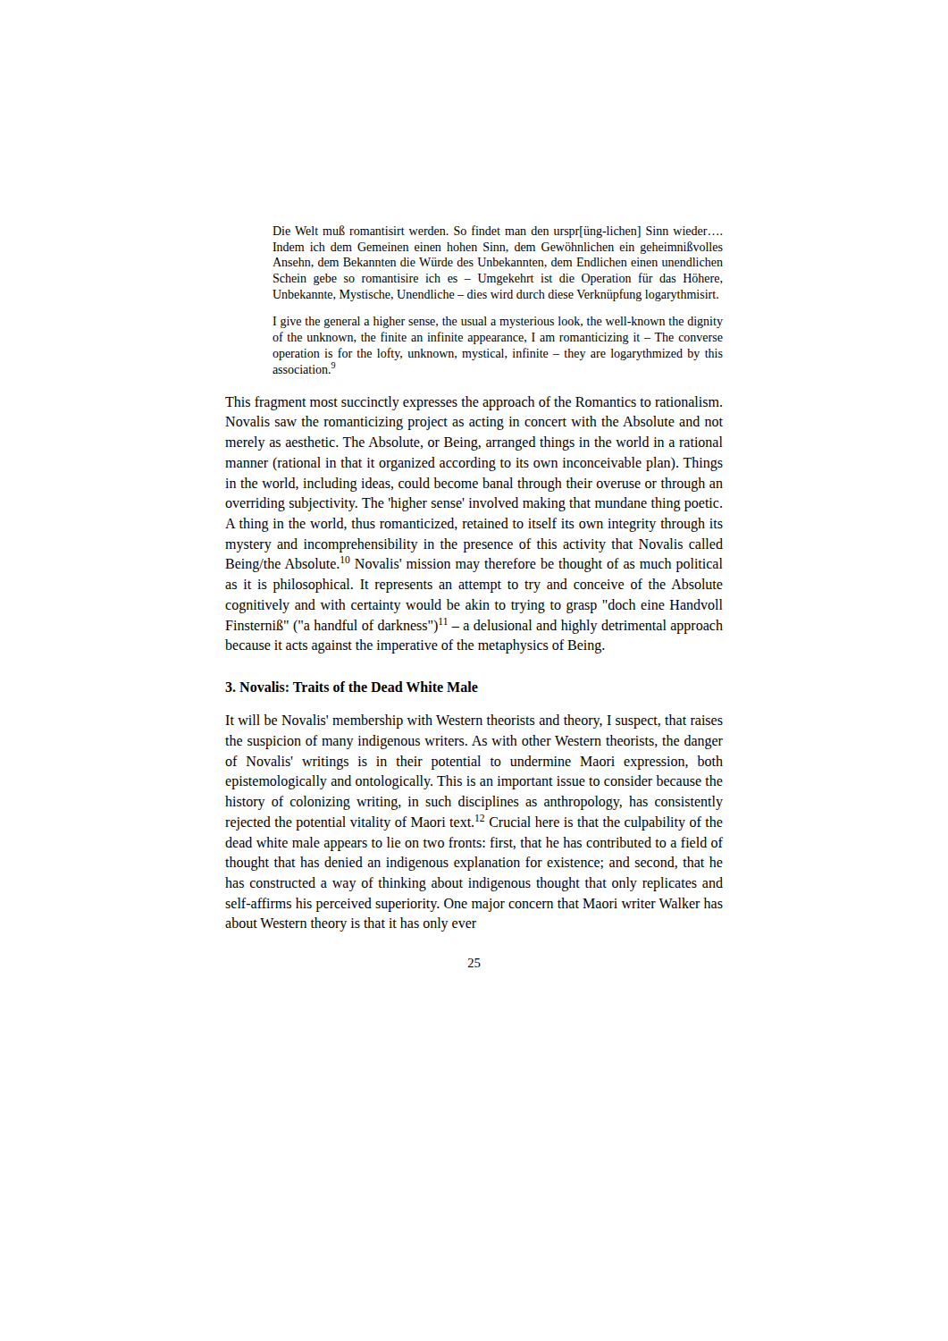Die Welt muß romantisirt werden. So findet man den urspr[üng-lichen] Sinn wieder…. Indem ich dem Gemeinen einen hohen Sinn, dem Gewöhnlichen ein geheimnißvolles Ansehn, dem Bekannten die Würde des Unbekannten, dem Endlichen einen unendlichen Schein gebe so romantisire ich es – Umgekehrt ist die Operation für das Höhere, Unbekannte, Mystische, Unendliche – dies wird durch diese Verknüpfung logarythmisirt.
I give the general a higher sense, the usual a mysterious look, the well-known the dignity of the unknown, the finite an infinite appearance, I am romanticizing it – The converse operation is for the lofty, unknown, mystical, infinite – they are logarythmized by this association.9
This fragment most succinctly expresses the approach of the Romantics to rationalism. Novalis saw the romanticizing project as acting in concert with the Absolute and not merely as aesthetic. The Absolute, or Being, arranged things in the world in a rational manner (rational in that it organized according to its own inconceivable plan). Things in the world, including ideas, could become banal through their overuse or through an overriding subjectivity. The 'higher sense' involved making that mundane thing poetic. A thing in the world, thus romanticized, retained to itself its own integrity through its mystery and incomprehensibility in the presence of this activity that Novalis called Being/the Absolute.10 Novalis' mission may therefore be thought of as much political as it is philosophical. It represents an attempt to try and conceive of the Absolute cognitively and with certainty would be akin to trying to grasp "doch eine Handvoll Finsterniß" ("a handful of darkness")11 – a delusional and highly detrimental approach because it acts against the imperative of the metaphysics of Being.
3. Novalis: Traits of the Dead White Male
It will be Novalis' membership with Western theorists and theory, I suspect, that raises the suspicion of many indigenous writers. As with other Western theorists, the danger of Novalis' writings is in their potential to undermine Maori expression, both epistemologically and ontologically. This is an important issue to consider because the history of colonizing writing, in such disciplines as anthropology, has consistently rejected the potential vitality of Maori text.12 Crucial here is that the culpability of the dead white male appears to lie on two fronts: first, that he has contributed to a field of thought that has denied an indigenous explanation for existence; and second, that he has constructed a way of thinking about indigenous thought that only replicates and self-affirms his perceived superiority. One major concern that Maori writer Walker has about Western theory is that it has only ever
25